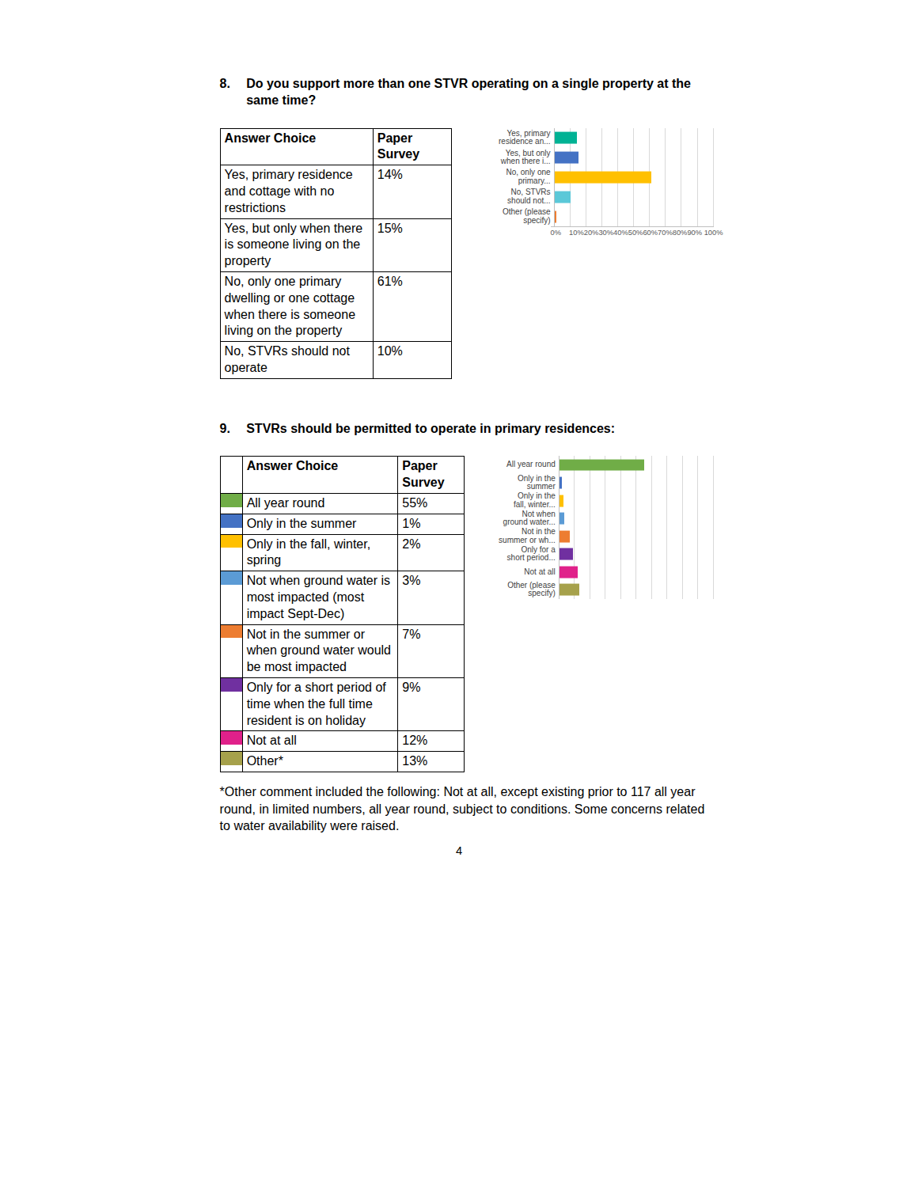8. Do you support more than one STVR operating on a single property at the same time?
| Answer Choice | Paper Survey |
| --- | --- |
| Yes, primary residence and cottage with no restrictions | 14% |
| Yes, but only when there is someone living on the property | 15% |
| No, only one primary dwelling or one cottage when there is someone living on the property | 61% |
| No, STVRs should not operate | 10% |
Yes, primary
residence an...
Yes, but only
when there i...
No, only one
primary...
No, STVRs
should not...
Other (please
specify)
0% 10% 20% 30% 40% 50% 60% 70% 80% 90% 100%
9. STVRs should be permitted to operate in primary residences:
| | Answer Choice | Paper Survey |
| --- | --- | --- |
| | All year round | 55% |
| | Only in the summer | 1% |
| | Only in the fall, winter, spring | 2% |
| | Not when ground water is most impacted (most impact Sept-Dec) | 3% |
| | Not in the summer or when ground water would be most impacted | 7% |
| | Only for a short period of time when the full time resident is on holiday | 9% |
| | Not at all | 12% |
| | Other* | 13% |
All year round
Only in the
summer
Only in the
fall, winter...
Not when
ground water...
Not in the
summer or wh...
Only for a
short period...
Not at all
Other (please
specify)
*Other comment included the following: Not at all, except existing prior to 117 all year round, in limited numbers, all year round, subject to conditions. Some concerns related to water availability were raised.
4